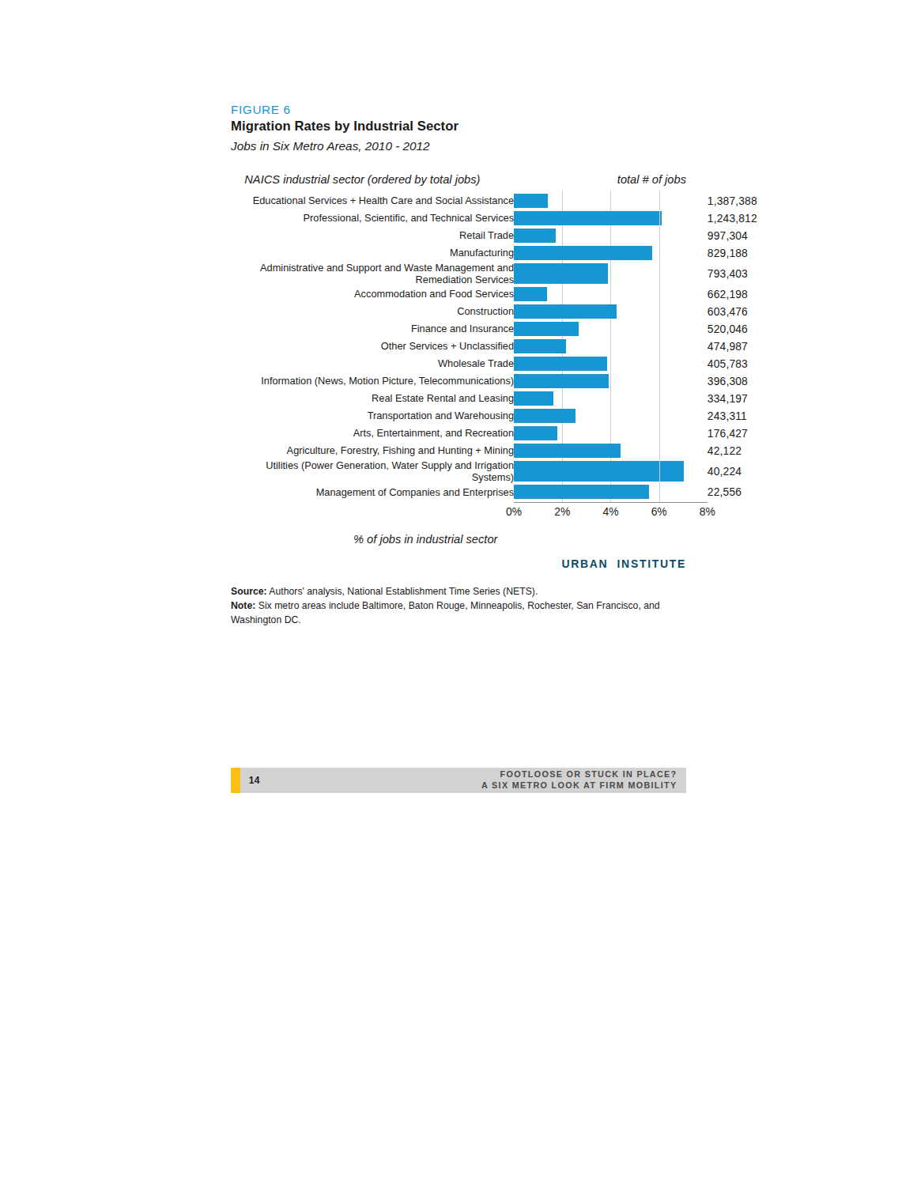FIGURE 6
Migration Rates by Industrial Sector
Jobs in Six Metro Areas, 2010 - 2012
NAICS industrial sector (ordered by total jobs)
total # of jobs
| Educational Services + Health Care and Social Assistance | | 1,387,388 |
| Professional, Scientific, and Technical Services | | 1,243,812 |
| Retail Trade | | 997,304 |
| Manufacturing | | 829,188 |
| Administrative and Support and Waste Management and Remediation Services | | 793,403 |
| Accommodation and Food Services | | 662,198 |
| Construction | | 603,476 |
| Finance and Insurance | | 520,046 |
| Other Services + Unclassified | | 474,987 |
| Wholesale Trade | | 405,783 |
| Information (News, Motion Picture, Telecommunications) | | 396,308 |
| Real Estate Rental and Leasing | | 334,197 |
| Transportation and Warehousing | | 243,311 |
| Arts, Entertainment, and Recreation | | 176,427 |
| Agriculture, Forestry, Fishing and Hunting + Mining | | 42,122 |
| Utilities (Power Generation, Water Supply and Irrigation Systems) | | 40,224 |
| Management of Companies and Enterprises | | 22,556 |
0% 2% 4% 6% 8%
% of jobs in industrial sector
URBAN INSTITUTE
Source: Authors' analysis, National Establishment Time Series (NETS).
Note: Six metro areas include Baltimore, Baton Rouge, Minneapolis, Rochester, San Francisco, and Washington DC.
14
FOOTLOOSE OR STUCK IN PLACE?
A SIX METRO LOOK AT FIRM MOBILITY